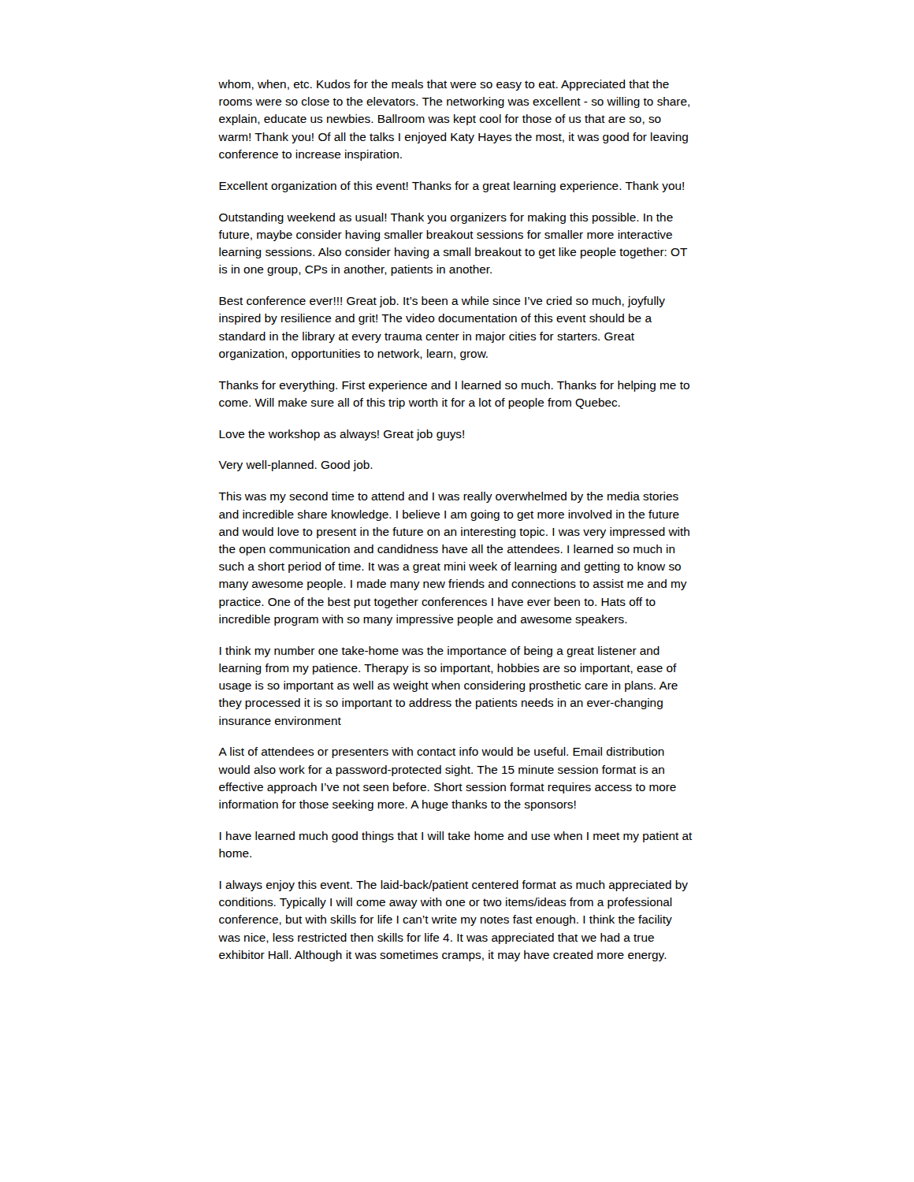whom, when, etc. Kudos for the meals that were so easy to eat. Appreciated that the rooms were so close to the elevators. The networking was excellent - so willing to share, explain, educate us newbies. Ballroom was kept cool for those of us that are so, so warm! Thank you! Of all the talks I enjoyed Katy Hayes the most, it was good for leaving conference to increase inspiration.
Excellent organization of this event! Thanks for a great learning experience. Thank you!
Outstanding weekend as usual! Thank you organizers for making this possible. In the future, maybe consider having smaller breakout sessions for smaller more interactive learning sessions. Also consider having a small breakout to get like people together: OT is in one group, CPs in another, patients in another.
Best conference ever!!! Great job. It’s been a while since I’ve cried so much, joyfully inspired by resilience and grit! The video documentation of this event should be a standard in the library at every trauma center in major cities for starters. Great organization, opportunities to network, learn, grow.
Thanks for everything. First experience and I learned so much. Thanks for helping me to come. Will make sure all of this trip worth it for a lot of people from Quebec.
Love the workshop as always! Great job guys!
Very well-planned. Good job.
This was my second time to attend and I was really overwhelmed by the media stories and incredible share knowledge. I believe I am going to get more involved in the future and would love to present in the future on an interesting topic. I was very impressed with the open communication and candidness have all the attendees. I learned so much in such a short period of time. It was a great mini week of learning and getting to know so many awesome people. I made many new friends and connections to assist me and my practice. One of the best put together conferences I have ever been to. Hats off to incredible program with so many impressive people and awesome speakers.
I think my number one take-home was the importance of being a great listener and learning from my patience. Therapy is so important, hobbies are so important, ease of usage is so important as well as weight when considering prosthetic care in plans. Are they processed it is so important to address the patients needs in an ever-changing insurance environment
A list of attendees or presenters with contact info would be useful. Email distribution would also work for a password-protected sight. The 15 minute session format is an effective approach I’ve not seen before. Short session format requires access to more information for those seeking more. A huge thanks to the sponsors!
I have learned much good things that I will take home and use when I meet my patient at home.
I always enjoy this event. The laid-back/patient centered format as much appreciated by conditions. Typically I will come away with one or two items/ideas from a professional conference, but with skills for life I can’t write my notes fast enough. I think the facility was nice, less restricted then skills for life 4. It was appreciated that we had a true exhibitor Hall. Although it was sometimes cramps, it may have created more energy.